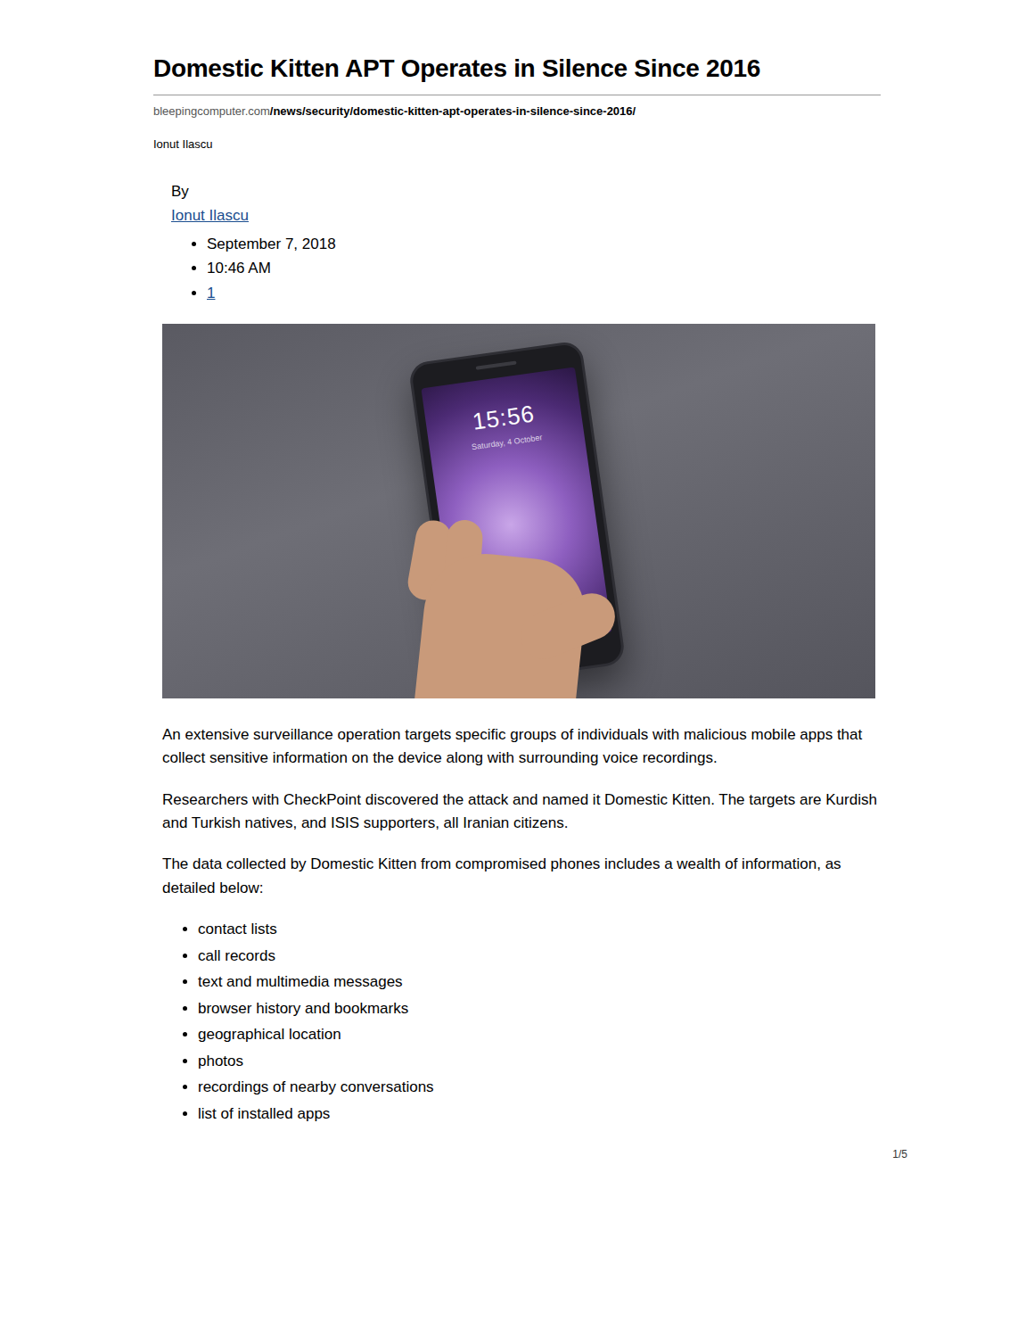Domestic Kitten APT Operates in Silence Since 2016
bleepingcomputer.com/news/security/domestic-kitten-apt-operates-in-silence-since-2016/
Ionut Ilascu
By
Ionut Ilascu
September 7, 2018
10:46 AM
1
15:56
Saturday, 4 October
An extensive surveillance operation targets specific groups of individuals with malicious mobile apps that collect sensitive information on the device along with surrounding voice recordings.
Researchers with CheckPoint discovered the attack and named it Domestic Kitten. The targets are Kurdish and Turkish natives, and ISIS supporters, all Iranian citizens.
The data collected by Domestic Kitten from compromised phones includes a wealth of information, as detailed below:
contact lists
call records
text and multimedia messages
browser history and bookmarks
geographical location
photos
recordings of nearby conversations
list of installed apps
1/5